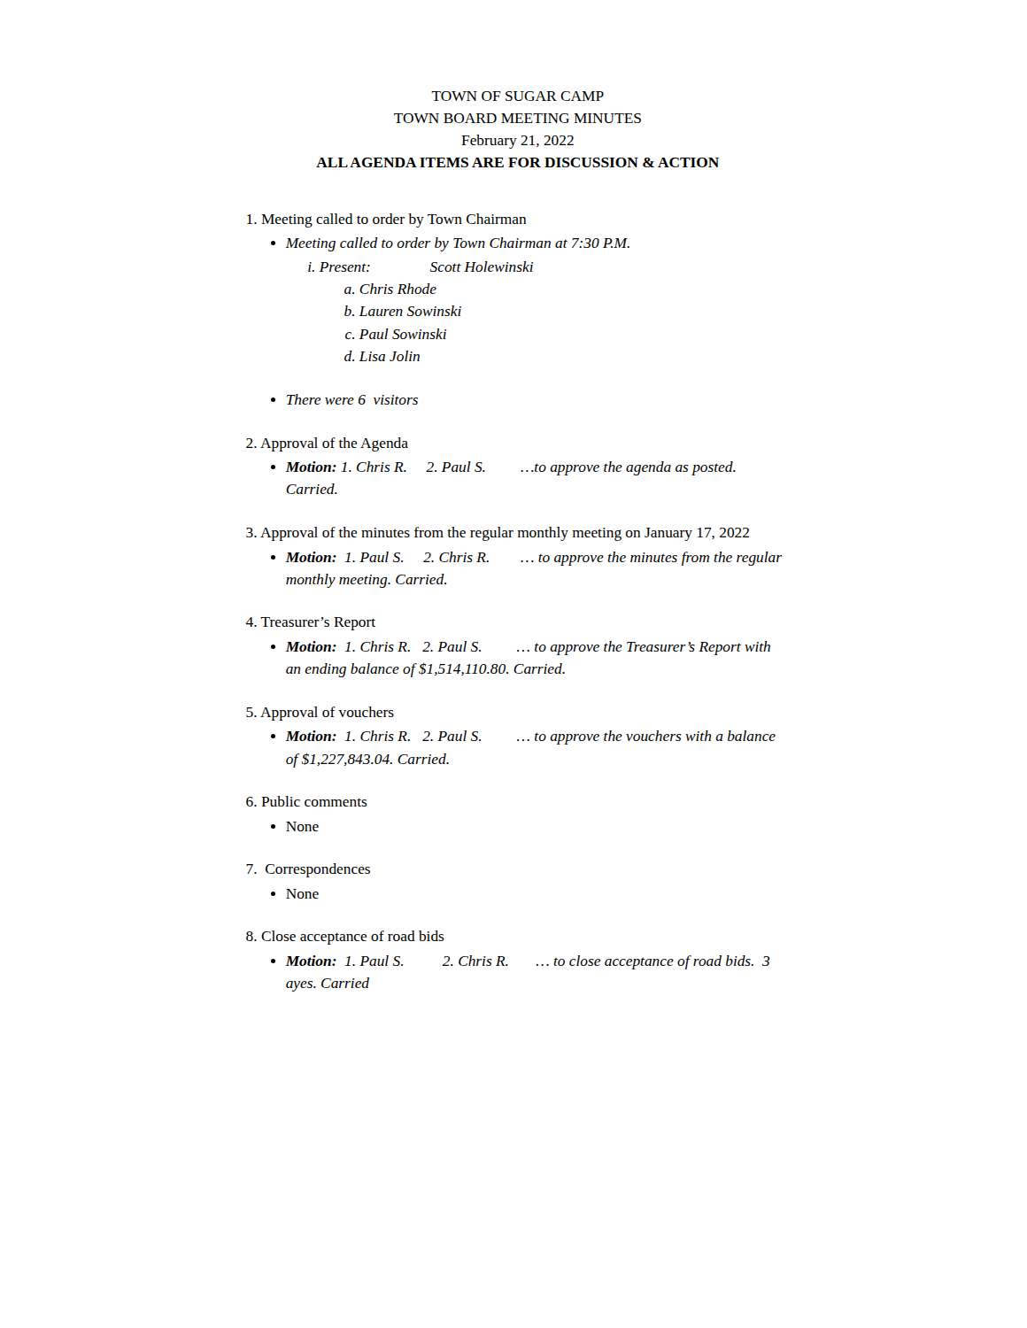TOWN OF SUGAR CAMP TOWN BOARD MEETING MINUTES February 21, 2022 ALL AGENDA ITEMS ARE FOR DISCUSSION & ACTION
1. Meeting called to order by Town Chairman
Meeting called to order by Town Chairman at 7:30 P.M.
Present: Scott Holewinski
Chris Rhode
Lauren Sowinski
Paul Sowinski
Lisa Jolin
There were 6 visitors
2. Approval of the Agenda
Motion: 1. Chris R. 2. Paul S. …to approve the agenda as posted. Carried.
3. Approval of the minutes from the regular monthly meeting on January 17, 2022
Motion: 1. Paul S. 2. Chris R. … to approve the minutes from the regular monthly meeting. Carried.
4. Treasurer’s Report
Motion: 1. Chris R. 2. Paul S. … to approve the Treasurer’s Report with an ending balance of $1,514,110.80. Carried.
5. Approval of vouchers
Motion: 1. Chris R. 2. Paul S. … to approve the vouchers with a balance of $1,227,843.04. Carried.
6. Public comments
None
7. Correspondences
None
8. Close acceptance of road bids
Motion: 1. Paul S. 2. Chris R. … to close acceptance of road bids. 3 ayes. Carried